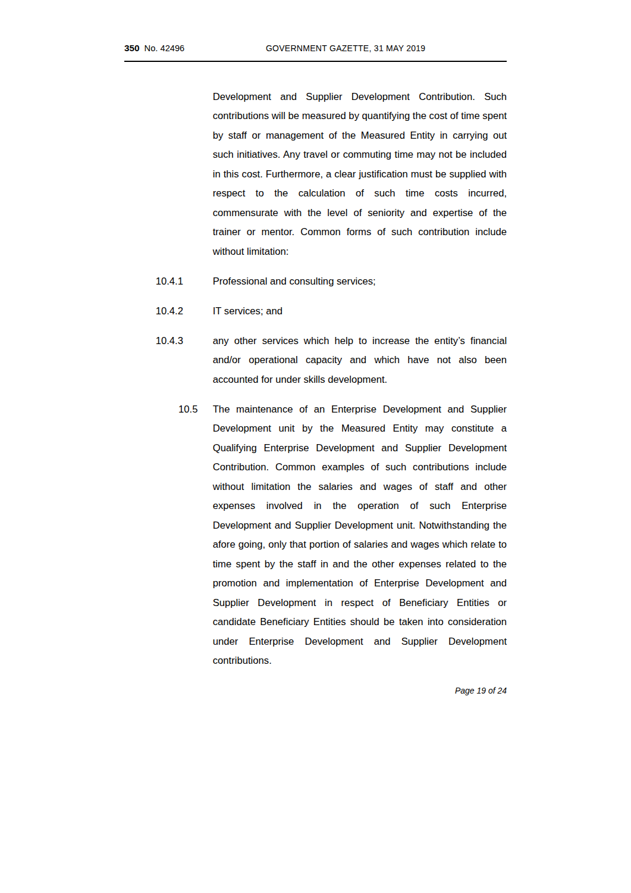350 No. 42496
GOVERNMENT GAZETTE, 31 MAY 2019
Development and Supplier Development Contribution. Such contributions will be measured by quantifying the cost of time spent by staff or management of the Measured Entity in carrying out such initiatives. Any travel or commuting time may not be included in this cost. Furthermore, a clear justification must be supplied with respect to the calculation of such time costs incurred, commensurate with the level of seniority and expertise of the trainer or mentor. Common forms of such contribution include without limitation:
10.4.1
Professional and consulting services;
10.4.2
IT services; and
10.4.3
any other services which help to increase the entity’s financial and/or operational capacity and which have not also been accounted for under skills development.
10.5
The maintenance of an Enterprise Development and Supplier Development unit by the Measured Entity may constitute a Qualifying Enterprise Development and Supplier Development Contribution. Common examples of such contributions include without limitation the salaries and wages of staff and other expenses involved in the operation of such Enterprise Development and Supplier Development unit. Notwithstanding the afore going, only that portion of salaries and wages which relate to time spent by the staff in and the other expenses related to the promotion and implementation of Enterprise Development and Supplier Development in respect of Beneficiary Entities or candidate Beneficiary Entities should be taken into consideration under Enterprise Development and Supplier Development contributions.
Page 19 of 24